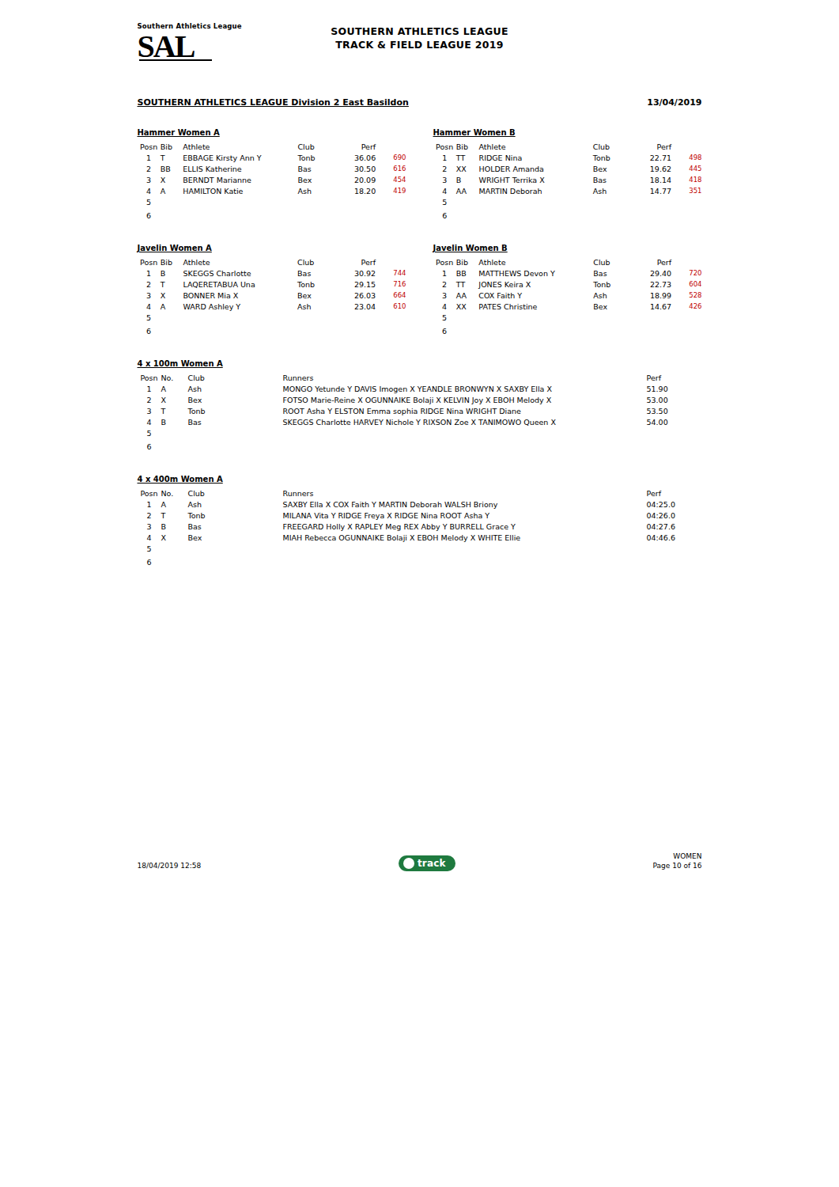Southern Athletics League
SAL
SOUTHERN ATHLETICS LEAGUE
TRACK & FIELD LEAGUE 2019
SOUTHERN ATHLETICS LEAGUE Division 2 East Basildon 13/04/2019
Hammer Women A
| Posn | Bib | Athlete | Club | Perf | |
| --- | --- | --- | --- | --- | --- |
| 1 | T | EBBAGE Kirsty Ann Y | Tonb | 36.06 | 690 |
| 2 | BB | ELLIS Katherine | Bas | 30.50 | 616 |
| 3 | X | BERNDT Marianne | Bex | 20.09 | 454 |
| 4 | A | HAMILTON Katie | Ash | 18.20 | 419 |
| 5 | | | | | |
| 6 | | | | | |
Hammer Women B
| Posn | Bib | Athlete | Club | Perf | |
| --- | --- | --- | --- | --- | --- |
| 1 | TT | RIDGE Nina | Tonb | 22.71 | 498 |
| 2 | XX | HOLDER Amanda | Bex | 19.62 | 445 |
| 3 | B | WRIGHT Terrika X | Bas | 18.14 | 418 |
| 4 | AA | MARTIN Deborah | Ash | 14.77 | 351 |
| 5 | | | | | |
| 6 | | | | | |
Javelin Women A
| Posn | Bib | Athlete | Club | Perf | |
| --- | --- | --- | --- | --- | --- |
| 1 | B | SKEGGS Charlotte | Bas | 30.92 | 744 |
| 2 | T | LAQERETABUA Una | Tonb | 29.15 | 716 |
| 3 | X | BONNER Mia X | Bex | 26.03 | 664 |
| 4 | A | WARD Ashley Y | Ash | 23.04 | 610 |
| 5 | | | | | |
| 6 | | | | | |
Javelin Women B
| Posn | Bib | Athlete | Club | Perf | |
| --- | --- | --- | --- | --- | --- |
| 1 | BB | MATTHEWS Devon Y | Bas | 29.40 | 720 |
| 2 | TT | JONES Keira X | Tonb | 22.73 | 604 |
| 3 | AA | COX Faith Y | Ash | 18.99 | 528 |
| 4 | XX | PATES Christine | Bex | 14.67 | 426 |
| 5 | | | | | |
| 6 | | | | | |
4 x 100m Women A
| Posn | No. | Club | Runners | Perf |
| --- | --- | --- | --- | --- |
| 1 | A | Ash | MONGO Yetunde Y DAVIS Imogen X YEANDLE BRONWYN X SAXBY Ella X | 51.90 |
| 2 | X | Bex | FOTSO Marie-Reine X OGUNNAIKE Bolaji X KELVIN Joy X EBOH Melody X | 53.00 |
| 3 | T | Tonb | ROOT Asha Y ELSTON Emma sophia RIDGE Nina WRIGHT Diane | 53.50 |
| 4 | B | Bas | SKEGGS Charlotte HARVEY Nichole Y RIXSON Zoe X TANIMOWO Queen X | 54.00 |
| 5 | | | | |
| 6 | | | | |
4 x 400m Women A
| Posn | No. | Club | Runners | Perf |
| --- | --- | --- | --- | --- |
| 1 | A | Ash | SAXBY Ella X COX Faith Y MARTIN Deborah WALSH Briony | 04:25.0 |
| 2 | T | Tonb | MILANA Vita Y RIDGE Freya X RIDGE Nina ROOT Asha Y | 04:26.0 |
| 3 | B | Bas | FREEGARD Holly X RAPLEY Meg REX Abby Y BURRELL Grace Y | 04:27.6 |
| 4 | X | Bex | MIAH Rebecca OGUNNAIKE Bolaji X EBOH Melody X WHITE Ellie | 04:46.6 |
| 5 | | | | |
| 6 | | | | |
18/04/2019 12:58
track
WOMEN
Page 10 of 16